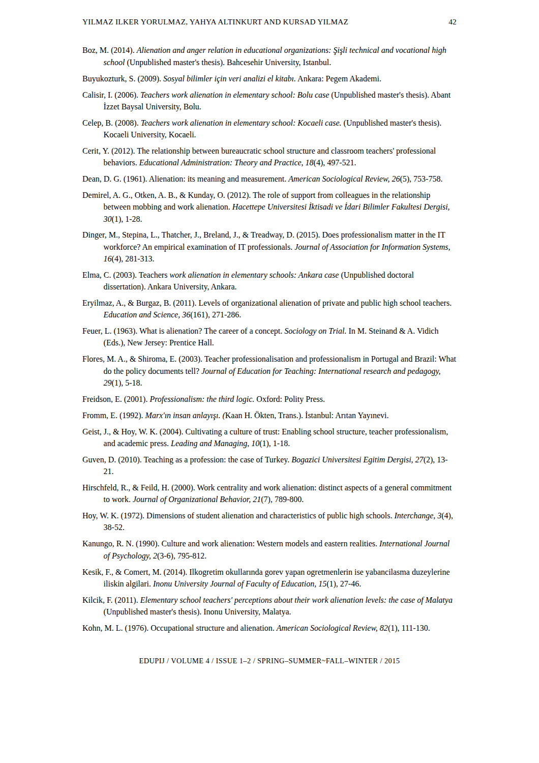Yilmaz Ilker Yorulmaz, Yahya Altinkurt and Kursad Yilmaz 42
Boz, M. (2014). Alienation and anger relation in educational organizations: Şişli technical and vocational high school (Unpublished master's thesis). Bahcesehir University, Istanbul.
Buyukozturk, S. (2009). Sosyal bilimler için veri analizi el kitabı. Ankara: Pegem Akademi.
Calisir, I. (2006). Teachers work alienation in elementary school: Bolu case (Unpublished master's thesis). Abant İzzet Baysal University, Bolu.
Celep, B. (2008). Teachers work alienation in elementary school: Kocaeli case. (Unpublished master's thesis). Kocaeli University, Kocaeli.
Cerit, Y. (2012). The relationship between bureaucratic school structure and classroom teachers' professional behaviors. Educational Administration: Theory and Practice, 18(4), 497-521.
Dean, D. G. (1961). Alienation: its meaning and measurement. American Sociological Review, 26(5), 753-758.
Demirel, A. G., Otken, A. B., & Kunday, O. (2012). The role of support from colleagues in the relationship between mobbing and work alienation. Hacettepe Universitesi İktisadi ve İdari Bilimler Fakultesi Dergisi, 30(1), 1-28.
Dinger, M., Stepina, L., Thatcher, J., Breland, J., & Treadway, D. (2015). Does professionalism matter in the IT workforce? An empirical examination of IT professionals. Journal of Association for Information Systems, 16(4), 281-313.
Elma, C. (2003). Teachers work alienation in elementary schools: Ankara case (Unpublished doctoral dissertation). Ankara University, Ankara.
Eryilmaz, A., & Burgaz, B. (2011). Levels of organizational alienation of private and public high school teachers. Education and Science, 36(161), 271-286.
Feuer, L. (1963). What is alienation? The career of a concept. Sociology on Trial. In M. Steinand & A. Vidich (Eds.), New Jersey: Prentice Hall.
Flores, M. A., & Shiroma, E. (2003). Teacher professionalisation and professionalism in Portugal and Brazil: What do the policy documents tell? Journal of Education for Teaching: International research and pedagogy, 29(1), 5-18.
Freidson, E. (2001). Professionalism: the third logic. Oxford: Polity Press.
Fromm, E. (1992). Marx'ın insan anlayışı. (Kaan H. Ökten, Trans.). İstanbul: Arıtan Yayınevi.
Geist, J., & Hoy, W. K. (2004). Cultivating a culture of trust: Enabling school structure, teacher professionalism, and academic press. Leading and Managing, 10(1), 1-18.
Guven, D. (2010). Teaching as a profession: the case of Turkey. Bogazici Universitesi Egitim Dergisi, 27(2), 13-21.
Hirschfeld, R., & Feild, H. (2000). Work centrality and work alienation: distinct aspects of a general commitment to work. Journal of Organizational Behavior, 21(7), 789-800.
Hoy, W. K. (1972). Dimensions of student alienation and characteristics of public high schools. Interchange, 3(4), 38-52.
Kanungo, R. N. (1990). Culture and work alienation: Western models and eastern realities. International Journal of Psychology, 2(3-6), 795-812.
Kesik, F., & Comert, M. (2014). Ilkogretim okullarında gorev yapan ogretmenlerin ise yabancilasma duzeylerine iliskin algilari. Inonu University Journal of Faculty of Education, 15(1), 27-46.
Kilcik, F. (2011). Elementary school teachers' perceptions about their work alienation levels: the case of Malatya (Unpublished master's thesis). Inonu University, Malatya.
Kohn, M. L. (1976). Occupational structure and alienation. American Sociological Review, 82(1), 111-130.
EDUPIJ / VOLUME 4 / ISSUE 1–2 / SPRING–SUMMER~FALL–WINTER / 2015